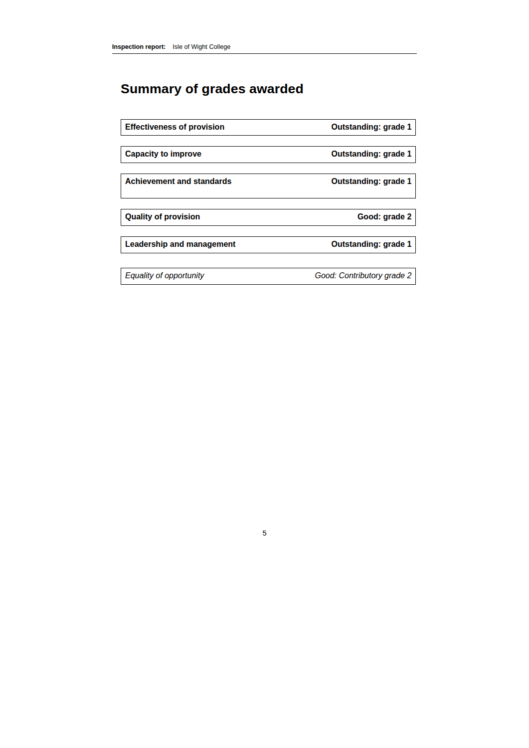Inspection report: Isle of Wight College
Summary of grades awarded
Effectiveness of provision Outstanding: grade 1
Capacity to improve Outstanding: grade 1
Achievement and standards Outstanding: grade 1
Quality of provision Good: grade 2
Leadership and management Outstanding: grade 1
Equality of opportunity Good: Contributory grade 2
5